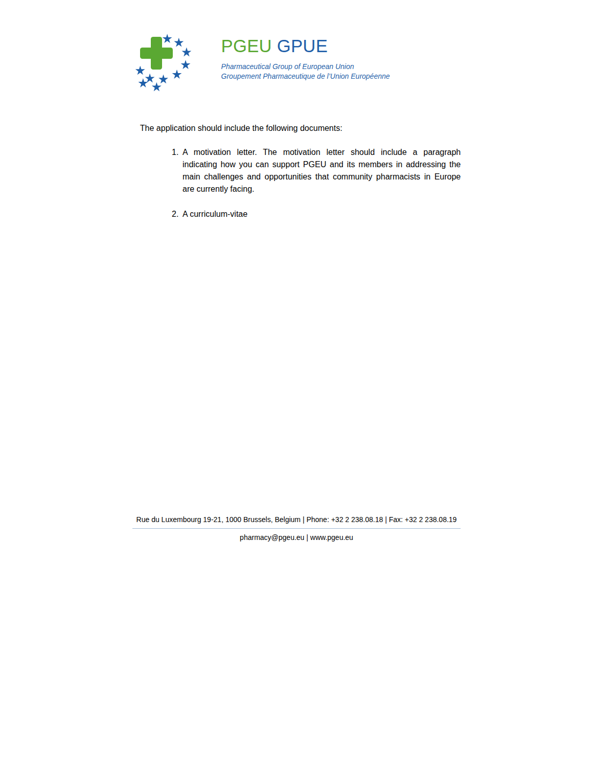PGEU GPUE
Pharmaceutical Group of European Union
Groupement Pharmaceutique de l’Union Européenne
The application should include the following documents:
A motivation letter. The motivation letter should include a paragraph indicating how you can support PGEU and its members in addressing the main challenges and opportunities that community pharmacists in Europe are currently facing.
A curriculum-vitae
Rue du Luxembourg 19-21, 1000 Brussels, Belgium | Phone: +32 2 238.08.18 | Fax: +32 2 238.08.19
pharmacy@pgeu.eu | www.pgeu.eu